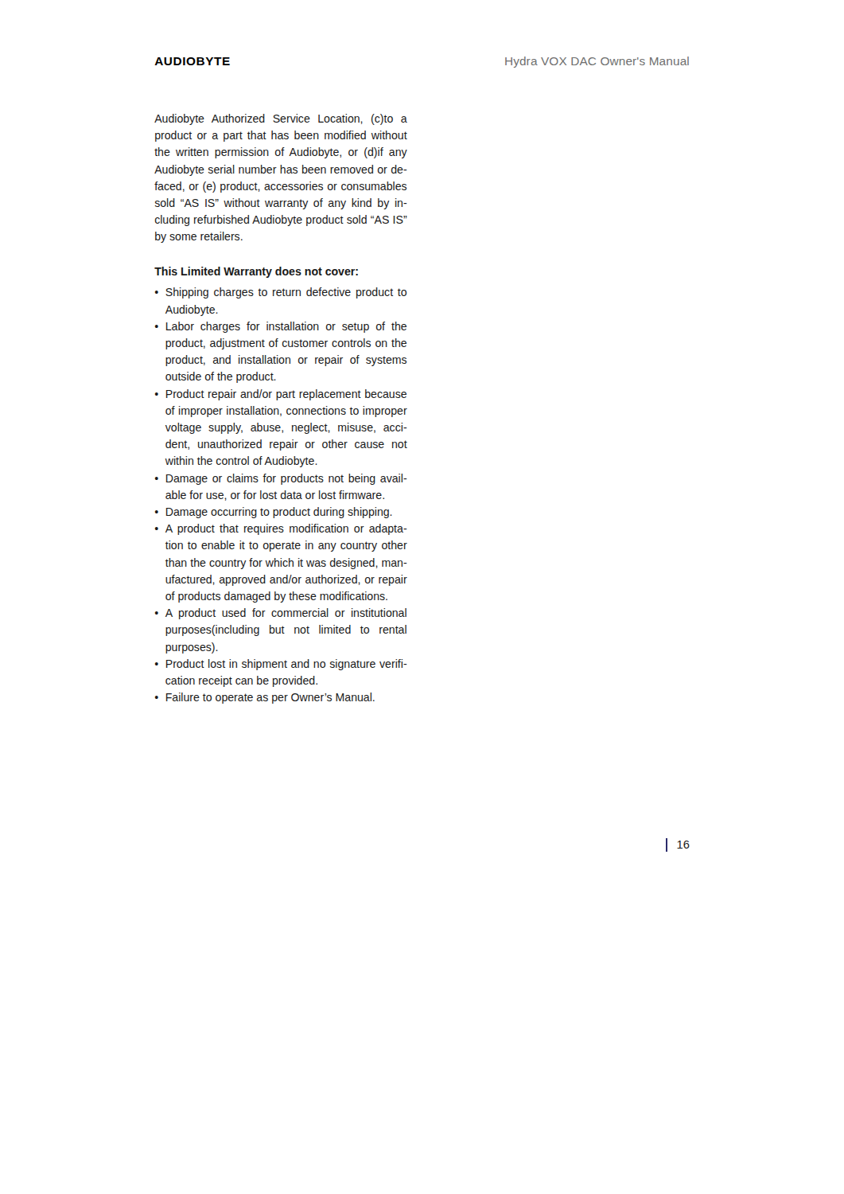AUDIOBYTE
Hydra VOX DAC Owner's Manual
Audiobyte Authorized Service Location, (c)to a product or a part that has been modified without the written permission of Audiobyte, or (d)if any Audiobyte serial number has been removed or defaced, or (e) product, accessories or consumables sold “AS IS” without warranty of any kind by including refurbished Audiobyte product sold “AS IS” by some retailers.
This Limited Warranty does not cover:
Shipping charges to return defective product to Audiobyte.
Labor charges for installation or setup of the product, adjustment of customer controls on the product, and installation or repair of systems outside of the product.
Product repair and/or part replacement because of improper installation, connections to improper voltage supply, abuse, neglect, misuse, accident, unauthorized repair or other cause not within the control of Audiobyte.
Damage or claims for products not being available for use, or for lost data or lost firmware.
Damage occurring to product during shipping.
A product that requires modification or adaptation to enable it to operate in any country other than the country for which it was designed, manufactured, approved and/or authorized, or repair of products damaged by these modifications.
A product used for commercial or institutional purposes(including but not limited to rental purposes).
Product lost in shipment and no signature verification receipt can be provided.
Failure to operate as per Owner’s Manual.
16